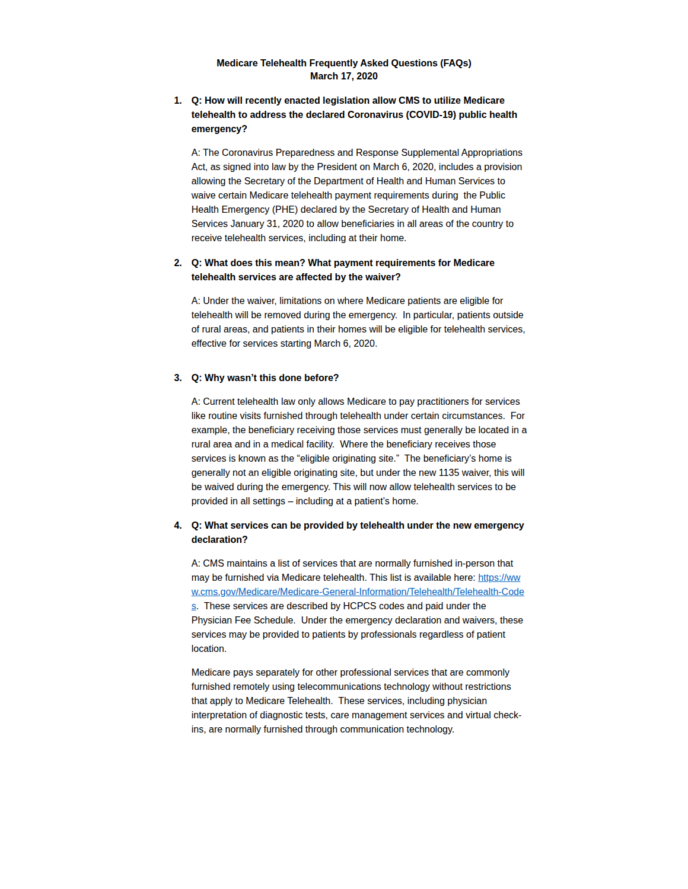Medicare Telehealth Frequently Asked Questions (FAQs)March 17, 2020
Q: How will recently enacted legislation allow CMS to utilize Medicare telehealth to address the declared Coronavirus (COVID-19) public health emergency?
A: The Coronavirus Preparedness and Response Supplemental Appropriations Act, as signed into law by the President on March 6, 2020, includes a provision allowing the Secretary of the Department of Health and Human Services to waive certain Medicare telehealth payment requirements during the Public Health Emergency (PHE) declared by the Secretary of Health and Human Services January 31, 2020 to allow beneficiaries in all areas of the country to receive telehealth services, including at their home.
Q: What does this mean? What payment requirements for Medicare telehealth services are affected by the waiver?
A: Under the waiver, limitations on where Medicare patients are eligible for telehealth will be removed during the emergency. In particular, patients outside of rural areas, and patients in their homes will be eligible for telehealth services, effective for services starting March 6, 2020.
Q: Why wasn’t this done before?
A: Current telehealth law only allows Medicare to pay practitioners for services like routine visits furnished through telehealth under certain circumstances. For example, the beneficiary receiving those services must generally be located in a rural area and in a medical facility. Where the beneficiary receives those services is known as the “eligible originating site.” The beneficiary’s home is generally not an eligible originating site, but under the new 1135 waiver, this will be waived during the emergency. This will now allow telehealth services to be provided in all settings – including at a patient’s home.
Q: What services can be provided by telehealth under the new emergency declaration?
A: CMS maintains a list of services that are normally furnished in-person that may be furnished via Medicare telehealth. This list is available here: https://www.cms.gov/Medicare/Medicare-General-Information/Telehealth/Telehealth-Codes. These services are described by HCPCS codes and paid under the Physician Fee Schedule. Under the emergency declaration and waivers, these services may be provided to patients by professionals regardless of patient location.
Medicare pays separately for other professional services that are commonly furnished remotely using telecommunications technology without restrictions that apply to Medicare Telehealth. These services, including physician interpretation of diagnostic tests, care management services and virtual check-ins, are normally furnished through communication technology.